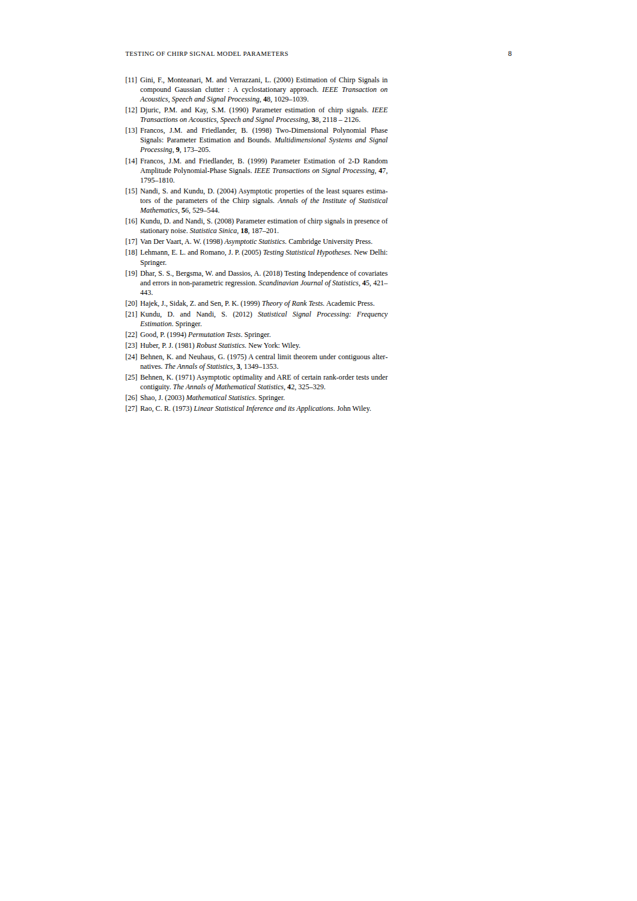Testing of chirp signal model parameters 8
[11] Gini, F., Monteanari, M. and Verrazzani, L. (2000) Estimation of Chirp Signals in compound Gaussian clutter : A cyclostationary approach. IEEE Transaction on Acoustics, Speech and Signal Processing, 48, 1029–1039.
[12] Djuric, P.M. and Kay, S.M. (1990) Parameter estimation of chirp signals. IEEE Transactions on Acoustics, Speech and Signal Processing, 38, 2118 – 2126.
[13] Francos, J.M. and Friedlander, B. (1998) Two-Dimensional Polynomial Phase Signals: Parameter Estimation and Bounds. Multidimensional Systems and Signal Processing, 9, 173–205.
[14] Francos, J.M. and Friedlander, B. (1999) Parameter Estimation of 2-D Random Amplitude Polynomial-Phase Signals. IEEE Transactions on Signal Processing, 47, 1795–1810.
[15] Nandi, S. and Kundu, D. (2004) Asymptotic properties of the least squares estimators of the parameters of the Chirp signals. Annals of the Institute of Statistical Mathematics, 56, 529–544.
[16] Kundu, D. and Nandi, S. (2008) Parameter estimation of chirp signals in presence of stationary noise. Statistica Sinica, 18, 187–201.
[17] Van Der Vaart, A. W. (1998) Asymptotic Statistics. Cambridge University Press.
[18] Lehmann, E. L. and Romano, J. P. (2005) Testing Statistical Hypotheses. New Delhi: Springer.
[19] Dhar, S. S., Bergsma, W. and Dassios, A. (2018) Testing Independence of covariates and errors in non-parametric regression. Scandinavian Journal of Statistics, 45, 421–443.
[20] Hajek, J., Sidak, Z. and Sen, P. K. (1999) Theory of Rank Tests. Academic Press.
[21] Kundu, D. and Nandi, S. (2012) Statistical Signal Processing: Frequency Estimation. Springer.
[22] Good, P. (1994) Permutation Tests. Springer.
[23] Huber, P. J. (1981) Robust Statistics. New York: Wiley.
[24] Behnen, K. and Neuhaus, G. (1975) A central limit theorem under contiguous alternatives. The Annals of Statistics, 3, 1349–1353.
[25] Behnen, K. (1971) Asymptotic optimality and ARE of certain rank-order tests under contiguity. The Annals of Mathematical Statistics, 42, 325–329.
[26] Shao, J. (2003) Mathematical Statistics. Springer.
[27] Rao, C. R. (1973) Linear Statistical Inference and its Applications. John Wiley.